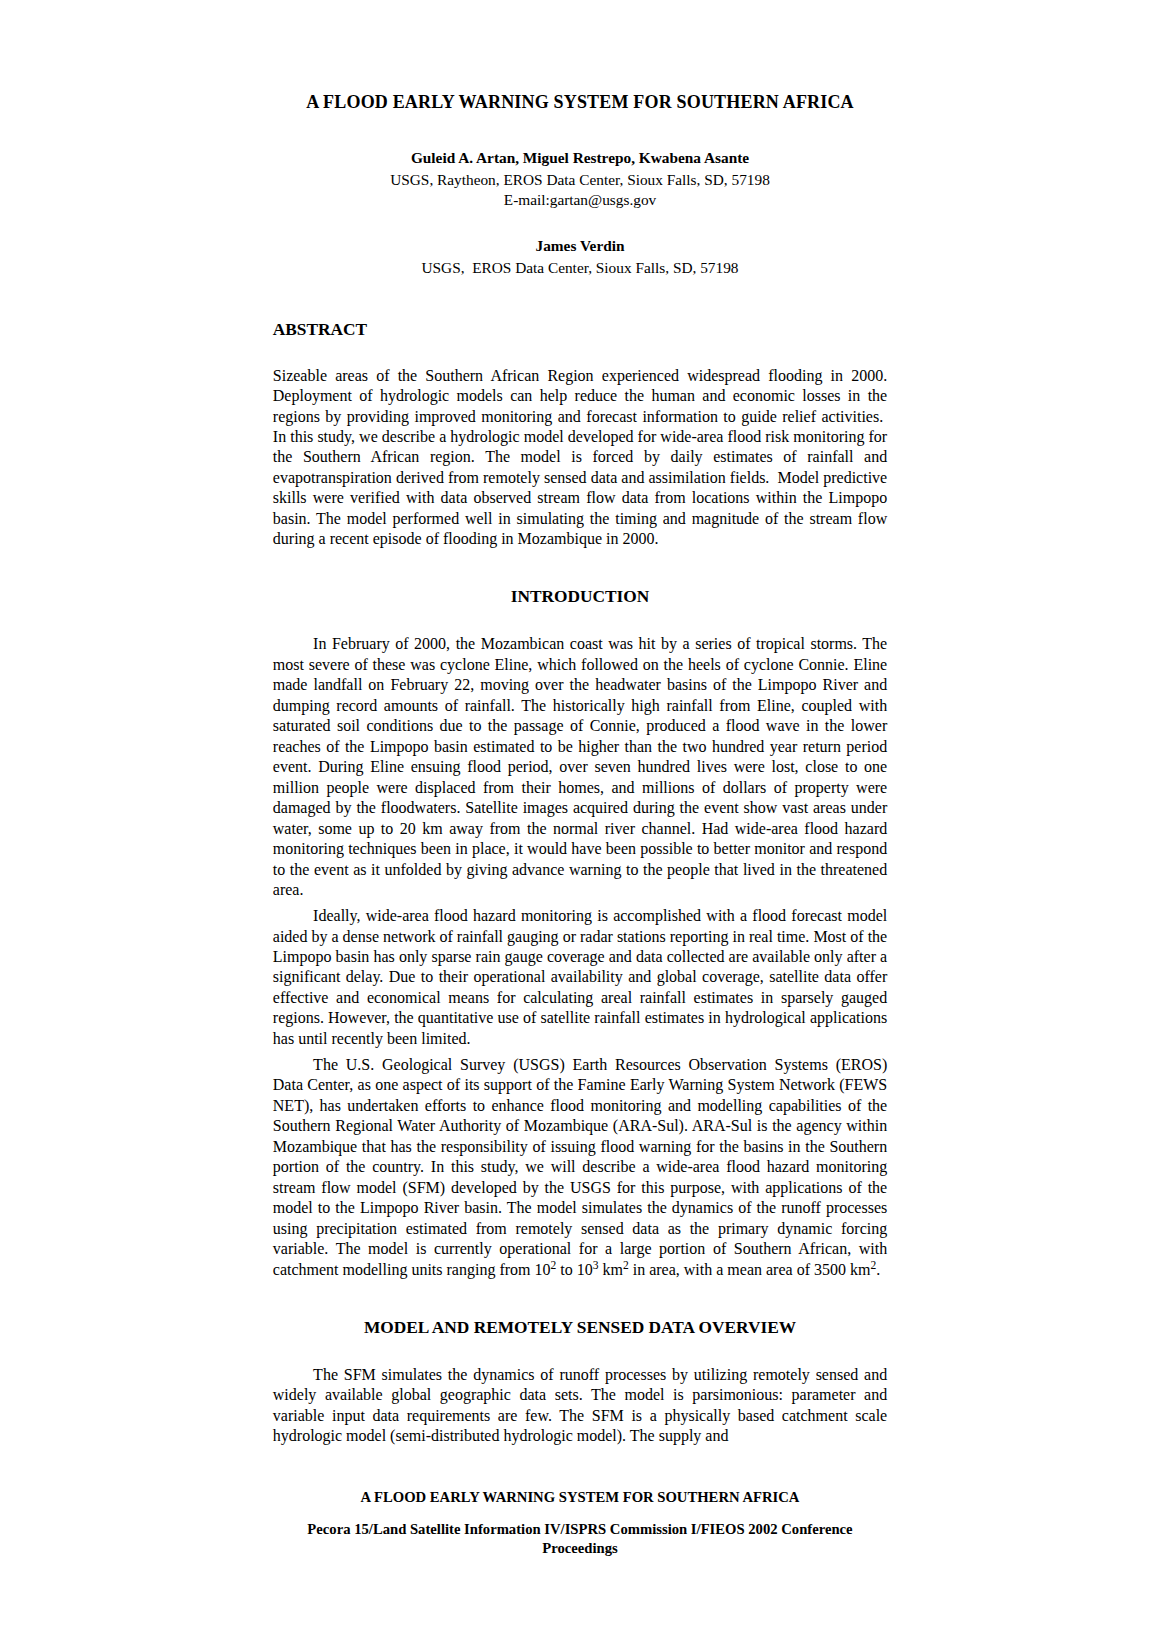A FLOOD EARLY WARNING SYSTEM FOR SOUTHERN AFRICA
Guleid A. Artan, Miguel Restrepo, Kwabena Asante
USGS, Raytheon, EROS Data Center, Sioux Falls, SD, 57198
E-mail:gartan@usgs.gov
James Verdin
USGS, EROS Data Center, Sioux Falls, SD, 57198
ABSTRACT
Sizeable areas of the Southern African Region experienced widespread flooding in 2000. Deployment of hydrologic models can help reduce the human and economic losses in the regions by providing improved monitoring and forecast information to guide relief activities. In this study, we describe a hydrologic model developed for wide-area flood risk monitoring for the Southern African region. The model is forced by daily estimates of rainfall and evapotranspiration derived from remotely sensed data and assimilation fields. Model predictive skills were verified with data observed stream flow data from locations within the Limpopo basin. The model performed well in simulating the timing and magnitude of the stream flow during a recent episode of flooding in Mozambique in 2000.
INTRODUCTION
In February of 2000, the Mozambican coast was hit by a series of tropical storms. The most severe of these was cyclone Eline, which followed on the heels of cyclone Connie. Eline made landfall on February 22, moving over the headwater basins of the Limpopo River and dumping record amounts of rainfall. The historically high rainfall from Eline, coupled with saturated soil conditions due to the passage of Connie, produced a flood wave in the lower reaches of the Limpopo basin estimated to be higher than the two hundred year return period event. During Eline ensuing flood period, over seven hundred lives were lost, close to one million people were displaced from their homes, and millions of dollars of property were damaged by the floodwaters. Satellite images acquired during the event show vast areas under water, some up to 20 km away from the normal river channel. Had wide-area flood hazard monitoring techniques been in place, it would have been possible to better monitor and respond to the event as it unfolded by giving advance warning to the people that lived in the threatened area.
Ideally, wide-area flood hazard monitoring is accomplished with a flood forecast model aided by a dense network of rainfall gauging or radar stations reporting in real time. Most of the Limpopo basin has only sparse rain gauge coverage and data collected are available only after a significant delay. Due to their operational availability and global coverage, satellite data offer effective and economical means for calculating areal rainfall estimates in sparsely gauged regions. However, the quantitative use of satellite rainfall estimates in hydrological applications has until recently been limited.
The U.S. Geological Survey (USGS) Earth Resources Observation Systems (EROS) Data Center, as one aspect of its support of the Famine Early Warning System Network (FEWS NET), has undertaken efforts to enhance flood monitoring and modelling capabilities of the Southern Regional Water Authority of Mozambique (ARA-Sul). ARA-Sul is the agency within Mozambique that has the responsibility of issuing flood warning for the basins in the Southern portion of the country. In this study, we will describe a wide-area flood hazard monitoring stream flow model (SFM) developed by the USGS for this purpose, with applications of the model to the Limpopo River basin. The model simulates the dynamics of the runoff processes using precipitation estimated from remotely sensed data as the primary dynamic forcing variable. The model is currently operational for a large portion of Southern African, with catchment modelling units ranging from 102 to 103 km2 in area, with a mean area of 3500 km2.
MODEL AND REMOTELY SENSED DATA OVERVIEW
The SFM simulates the dynamics of runoff processes by utilizing remotely sensed and widely available global geographic data sets. The model is parsimonious: parameter and variable input data requirements are few. The SFM is a physically based catchment scale hydrologic model (semi-distributed hydrologic model). The supply and
A FLOOD EARLY WARNING SYSTEM FOR SOUTHERN AFRICA
Pecora 15/Land Satellite Information IV/ISPRS Commission I/FIEOS 2002 Conference Proceedings